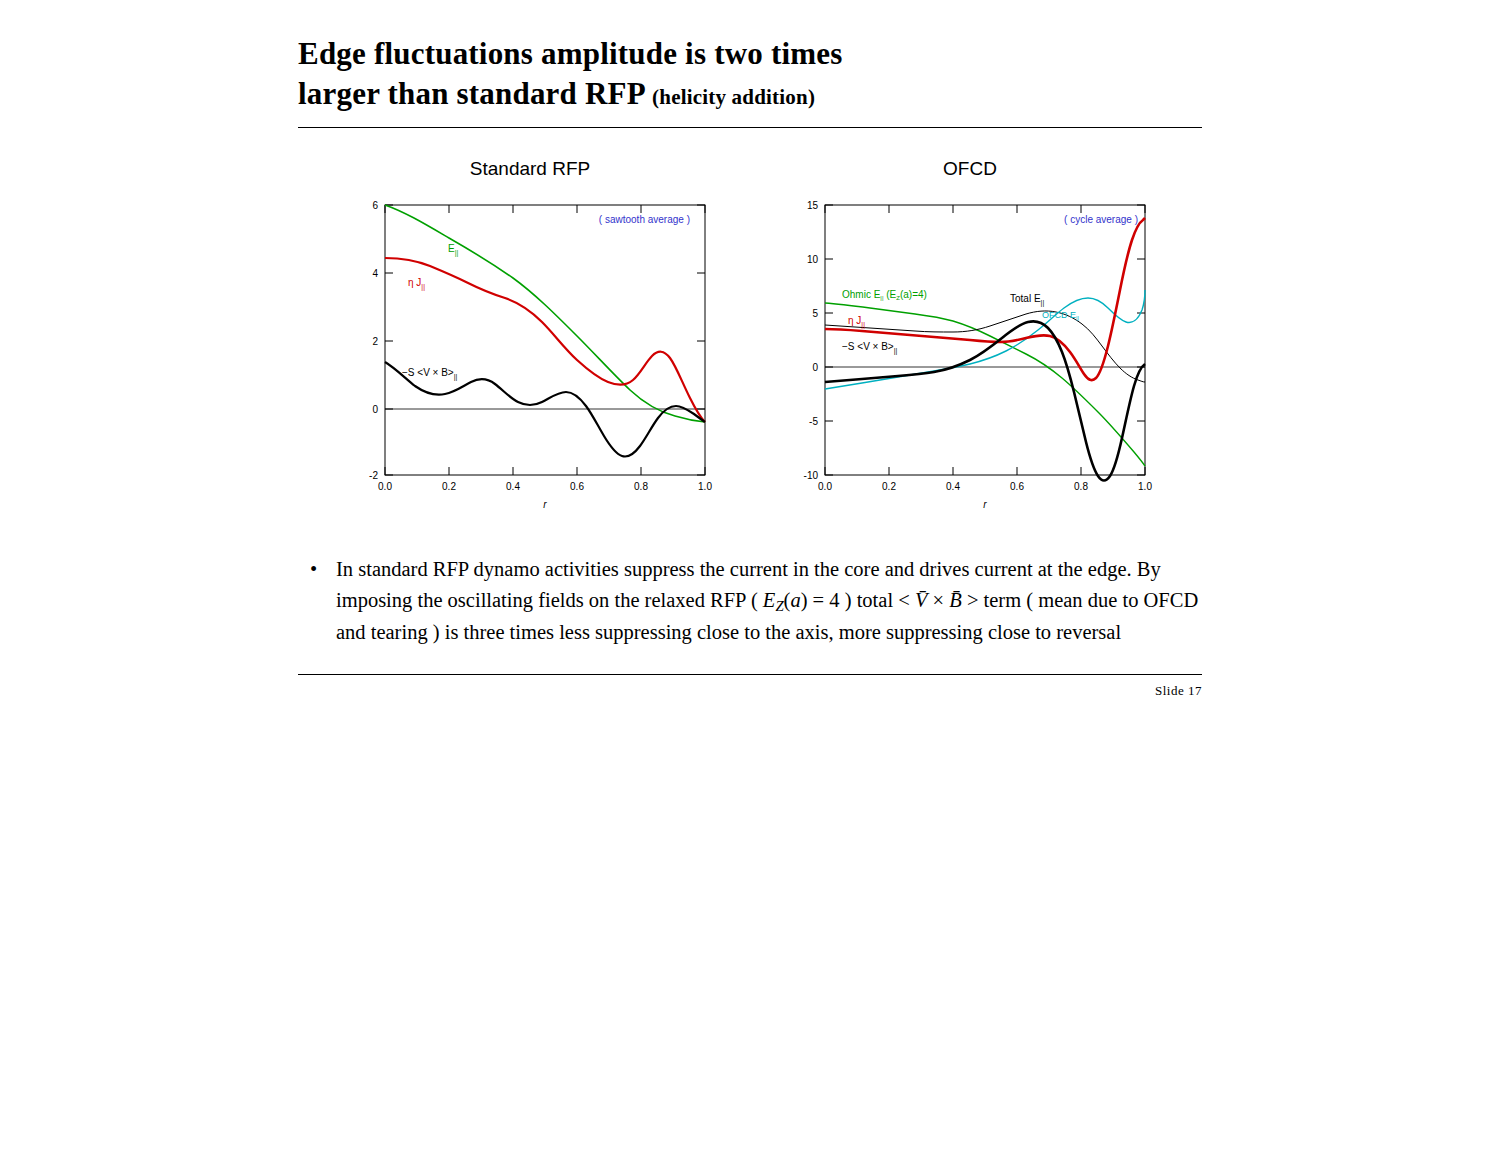Edge fluctuations amplitude is two times
larger than standard RFP (helicity addition)
Standard RFP
6 4 2 0 -2 0.0 0.2 0.4 0.6 0.8 1.0 r ( sawtooth average ) E|| η J|| −S <V × B>||
OFCD
15 10 5 0 -5 -10 0.0 0.2 0.4 0.6 0.8 1.0 r ( cycle average ) Ohmic E|| (EZ(a)=4) Total E|| OFCD E|| η J|| −S <V × B>||
In standard RFP dynamo activities suppress the current in the core and drives current at the edge. By imposing the oscillating fields on the relaxed RFP ( EZ(a) = 4 ) total < V̄ × B̄ > term ( mean due to OFCD and tearing ) is three times less suppressing close to the axis, more suppressing close to reversal
Slide 17